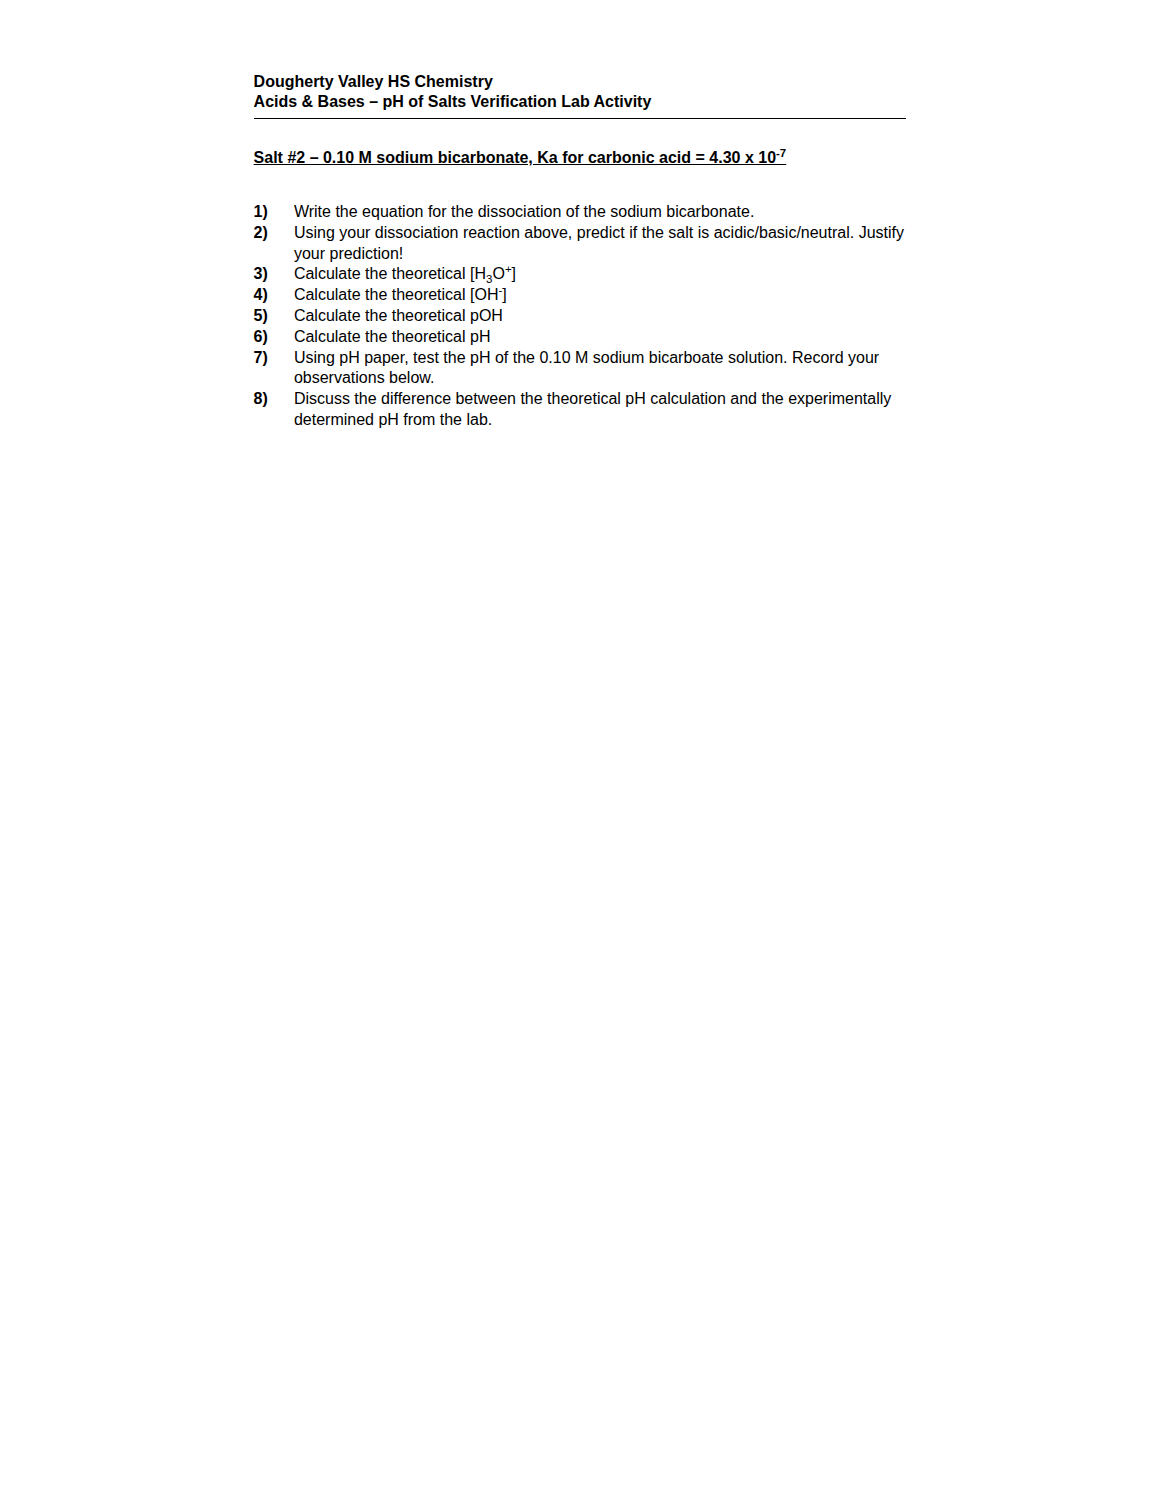Dougherty Valley HS Chemistry
Acids & Bases – pH of Salts Verification Lab Activity
Salt #2 – 0.10 M sodium bicarbonate, Ka for carbonic acid = 4.30 x 10-7
1) Write the equation for the dissociation of the sodium bicarbonate.
2) Using your dissociation reaction above, predict if the salt is acidic/basic/neutral. Justify your prediction!
3) Calculate the theoretical [H3O+]
4) Calculate the theoretical [OH-]
5) Calculate the theoretical pOH
6) Calculate the theoretical pH
7) Using pH paper, test the pH of the 0.10 M sodium bicarboate solution. Record your observations below.
8) Discuss the difference between the theoretical pH calculation and the experimentally determined pH from the lab.